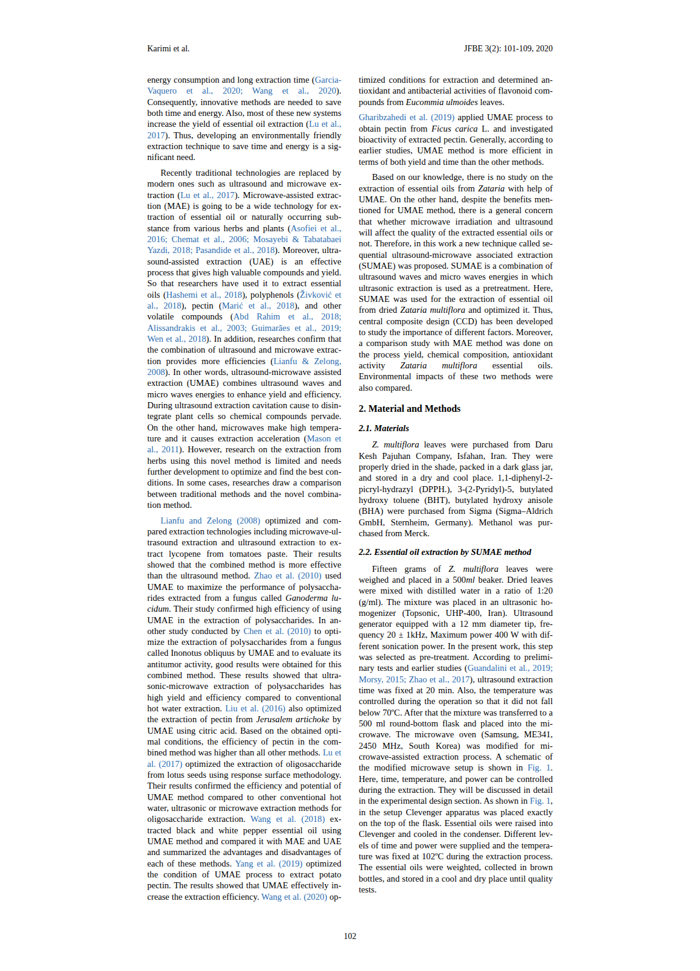Karimi et al. JFBE 3(2): 101-109, 2020
energy consumption and long extraction time (Garcia-Vaquero et al., 2020; Wang et al., 2020). Consequently, innovative methods are needed to save both time and energy. Also, most of these new systems increase the yield of essential oil extraction (Lu et al., 2017). Thus, developing an environmentally friendly extraction technique to save time and energy is a significant need.
Recently traditional technologies are replaced by modern ones such as ultrasound and microwave extraction (Lu et al., 2017). Microwave-assisted extraction (MAE) is going to be a wide technology for extraction of essential oil or naturally occurring substance from various herbs and plants (Asofiei et al., 2016; Chemat et al., 2006; Mosayebi & Tabatabaei Yazdi, 2018; Pasandide et al., 2018). Moreover, ultrasound-assisted extraction (UAE) is an effective process that gives high valuable compounds and yield. So that researchers have used it to extract essential oils (Hashemi et al., 2018), polyphenols (Živković et al., 2018), pectin (Marić et al., 2018), and other volatile compounds (Abd Rahim et al., 2018; Alissandrakis et al., 2003; Guimarães et al., 2019; Wen et al., 2018). In addition, researches confirm that the combination of ultrasound and microwave extraction provides more efficiencies (Lianfu & Zelong, 2008). In other words, ultrasound-microwave assisted extraction (UMAE) combines ultrasound waves and micro waves energies to enhance yield and efficiency. During ultrasound extraction cavitation cause to disintegrate plant cells so chemical compounds pervade. On the other hand, microwaves make high temperature and it causes extraction acceleration (Mason et al., 2011). However, research on the extraction from herbs using this novel method is limited and needs further development to optimize and find the best conditions. In some cases, researches draw a comparison between traditional methods and the novel combination method.
Lianfu and Zelong (2008) optimized and compared extraction technologies including microwave-ultrasound extraction and ultrasound extraction to extract lycopene from tomatoes paste. Their results showed that the combined method is more effective than the ultrasound method. Zhao et al. (2010) used UMAE to maximize the performance of polysaccharides extracted from a fungus called Ganoderma lucidum. Their study confirmed high efficiency of using UMAE in the extraction of polysaccharides. In another study conducted by Chen et al. (2010) to optimize the extraction of polysaccharides from a fungus called Inonotus obliquus by UMAE and to evaluate its antitumor activity, good results were obtained for this combined method. These results showed that ultrasonic-microwave extraction of polysaccharides has high yield and efficiency compared to conventional hot water extraction. Liu et al. (2016) also optimized the extraction of pectin from Jerusalem artichoke by UMAE using citric acid. Based on the obtained optimal conditions, the efficiency of pectin in the combined method was higher than all other methods. Lu et al. (2017) optimized the extraction of oligosaccharide from lotus seeds using response surface methodology. Their results confirmed the efficiency and potential of UMAE method compared to other conventional hot water, ultrasonic or microwave extraction methods for oligosaccharide extraction. Wang et al. (2018) extracted black and white pepper essential oil using UMAE method and compared it with MAE and UAE and summarized the advantages and disadvantages of each of these methods. Yang et al. (2019) optimized the condition of UMAE process to extract potato pectin. The results showed that UMAE effectively increase the extraction efficiency. Wang et al. (2020) optimized conditions for extraction and determined antioxidant and antibacterial activities of flavonoid compounds from Eucommia ulmoides leaves.
Gharibzahedi et al. (2019) applied UMAE process to obtain pectin from Ficus carica L. and investigated bioactivity of extracted pectin. Generally, according to earlier studies, UMAE method is more efficient in terms of both yield and time than the other methods.
Based on our knowledge, there is no study on the extraction of essential oils from Zataria with help of UMAE. On the other hand, despite the benefits mentioned for UMAE method, there is a general concern that whether microwave irradiation and ultrasound will affect the quality of the extracted essential oils or not. Therefore, in this work a new technique called sequential ultrasound-microwave associated extraction (SUMAE) was proposed. SUMAE is a combination of ultrasound waves and micro waves energies in which ultrasonic extraction is used as a pretreatment. Here, SUMAE was used for the extraction of essential oil from dried Zataria multiflora and optimized it. Thus, central composite design (CCD) has been developed to study the importance of different factors. Moreover, a comparison study with MAE method was done on the process yield, chemical composition, antioxidant activity Zataria multiflora essential oils. Environmental impacts of these two methods were also compared.
2. Material and Methods
2.1. Materials
Z. multiflora leaves were purchased from Daru Kesh Pajuhan Company, Isfahan, Iran. They were properly dried in the shade, packed in a dark glass jar, and stored in a dry and cool place. 1,1-diphenyl-2-picryl-hydrazyl (DPPH.), 3-(2-Pyridyl)-5, butylated hydroxy toluene (BHT), butylated hydroxy anisole (BHA) were purchased from Sigma (Sigma–Aldrich GmbH, Sternheim, Germany). Methanol was purchased from Merck.
2.2. Essential oil extraction by SUMAE method
Fifteen grams of Z. multiflora leaves were weighed and placed in a 500ml beaker. Dried leaves were mixed with distilled water in a ratio of 1:20 (g/ml). The mixture was placed in an ultrasonic homogenizer (Topsonic, UHP-400, Iran). Ultrasound generator equipped with a 12 mm diameter tip, frequency 20 ± 1kHz, Maximum power 400 W with different sonication power. In the present work, this step was selected as pre-treatment. According to preliminary tests and earlier studies (Guandalini et al., 2019; Morsy, 2015; Zhao et al., 2017), ultrasound extraction time was fixed at 20 min. Also, the temperature was controlled during the operation so that it did not fall below 70ºC. After that the mixture was transferred to a 500 ml round-bottom flask and placed into the microwave. The microwave oven (Samsung, ME341, 2450 MHz, South Korea) was modified for microwave-assisted extraction process. A schematic of the modified microwave setup is shown in Fig. 1. Here, time, temperature, and power can be controlled during the extraction. They will be discussed in detail in the experimental design section. As shown in Fig. 1, in the setup Clevenger apparatus was placed exactly on the top of the flask. Essential oils were raised into Clevenger and cooled in the condenser. Different levels of time and power were supplied and the temperature was fixed at 102ºC during the extraction process. The essential oils were weighted, collected in brown bottles, and stored in a cool and dry place until quality tests.
102